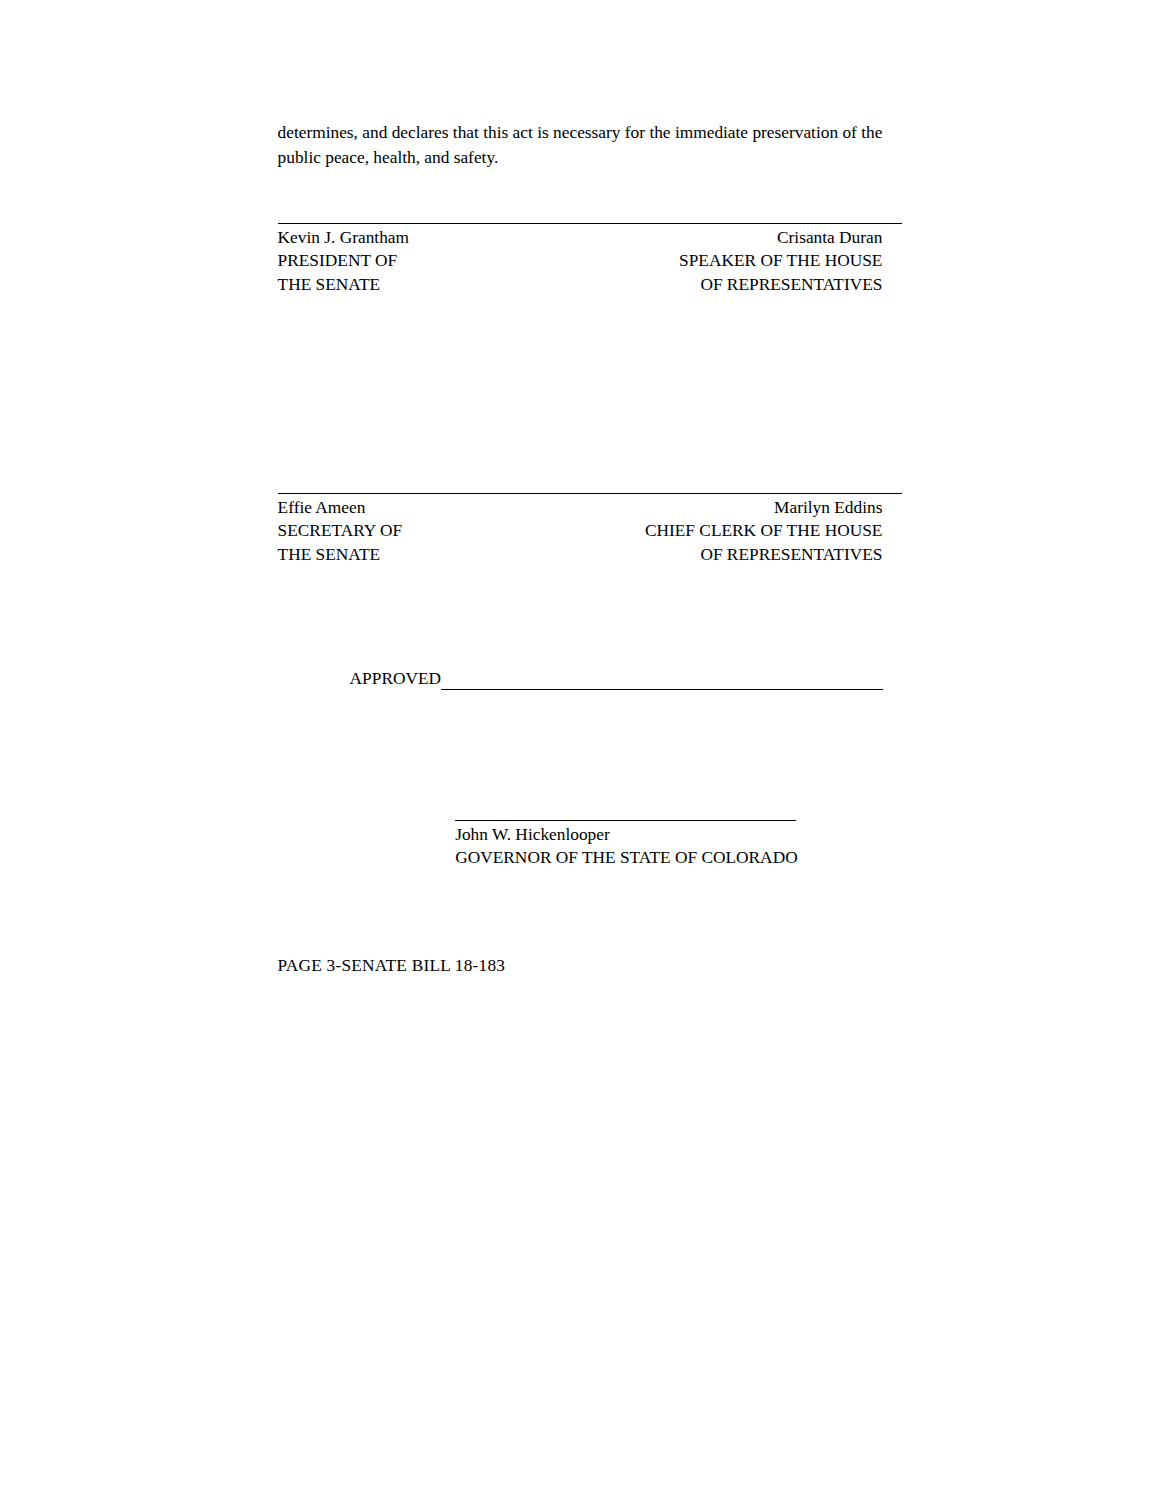determines, and declares that this act is necessary for the immediate preservation of the public peace, health, and safety.
| Kevin J. Grantham PRESIDENT OF THE SENATE | Crisanta Duran SPEAKER OF THE HOUSE OF REPRESENTATIVES |
| Effie Ameen SECRETARY OF THE SENATE | Marilyn Eddins CHIEF CLERK OF THE HOUSE OF REPRESENTATIVES |
APPROVED
John W. Hickenlooper
GOVERNOR OF THE STATE OF COLORADO
PAGE 3-SENATE BILL 18-183